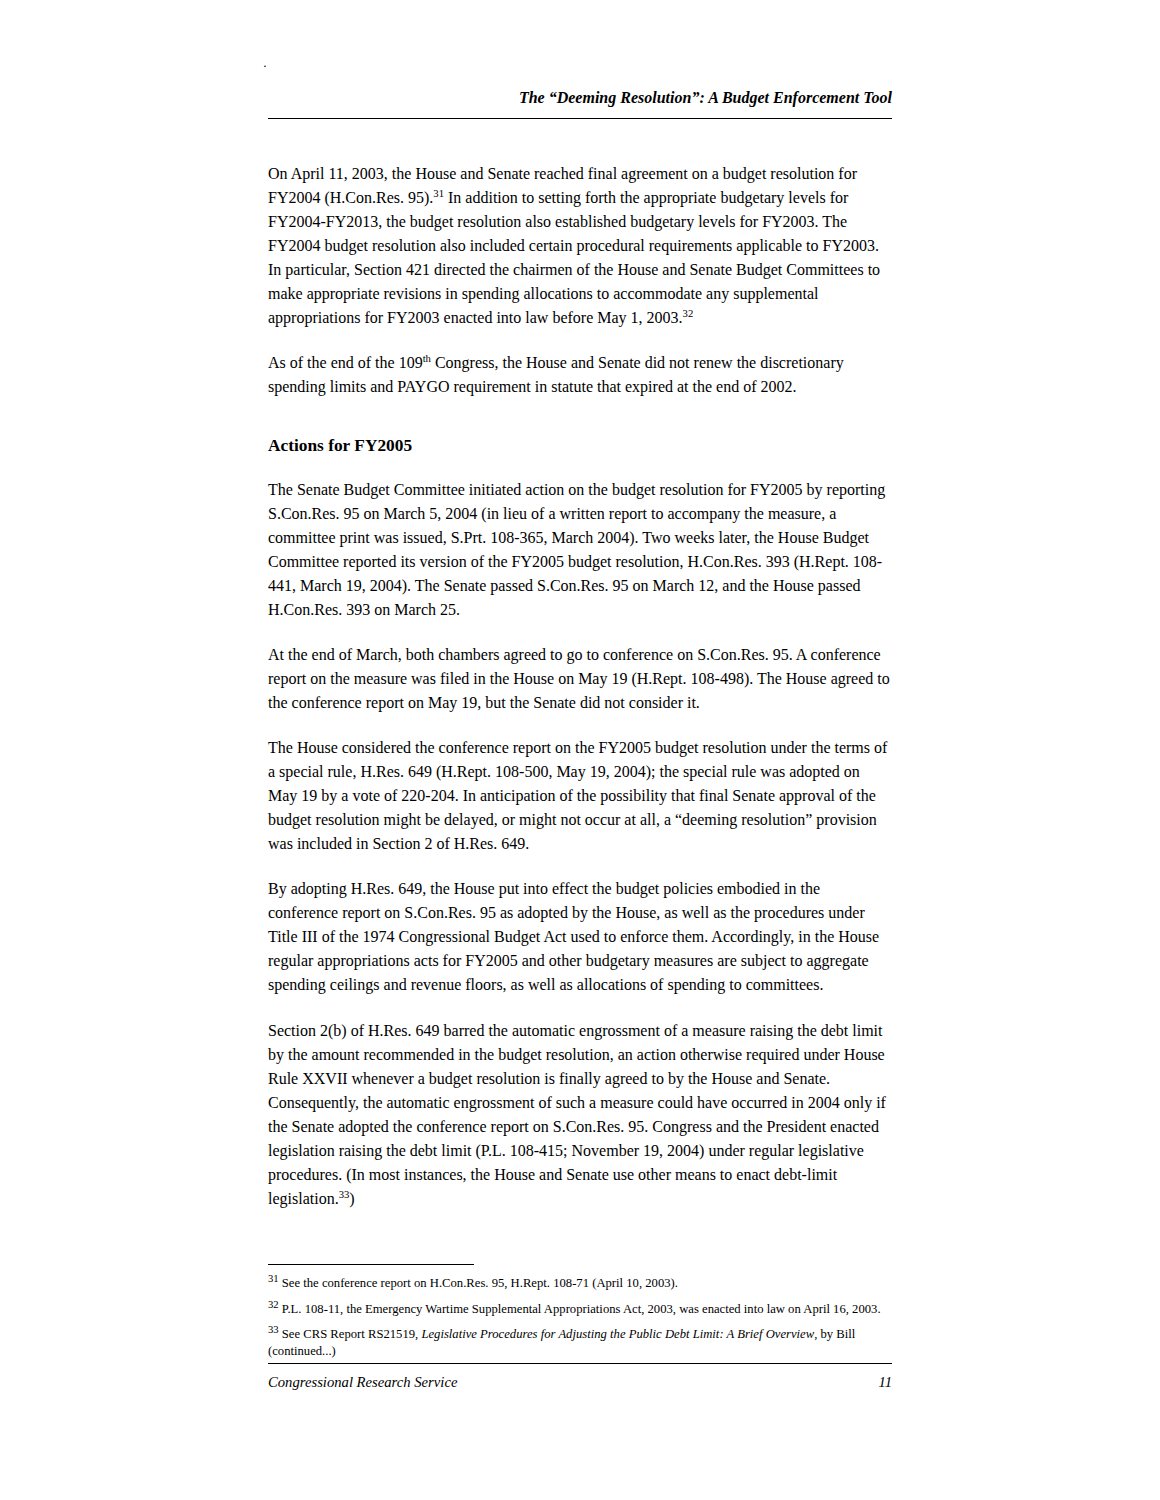.
The “Deeming Resolution”: A Budget Enforcement Tool
On April 11, 2003, the House and Senate reached final agreement on a budget resolution for FY2004 (H.Con.Res. 95).31 In addition to setting forth the appropriate budgetary levels for FY2004-FY2013, the budget resolution also established budgetary levels for FY2003. The FY2004 budget resolution also included certain procedural requirements applicable to FY2003. In particular, Section 421 directed the chairmen of the House and Senate Budget Committees to make appropriate revisions in spending allocations to accommodate any supplemental appropriations for FY2003 enacted into law before May 1, 2003.32
As of the end of the 109th Congress, the House and Senate did not renew the discretionary spending limits and PAYGO requirement in statute that expired at the end of 2002.
Actions for FY2005
The Senate Budget Committee initiated action on the budget resolution for FY2005 by reporting S.Con.Res. 95 on March 5, 2004 (in lieu of a written report to accompany the measure, a committee print was issued, S.Prt. 108-365, March 2004). Two weeks later, the House Budget Committee reported its version of the FY2005 budget resolution, H.Con.Res. 393 (H.Rept. 108-441, March 19, 2004). The Senate passed S.Con.Res. 95 on March 12, and the House passed H.Con.Res. 393 on March 25.
At the end of March, both chambers agreed to go to conference on S.Con.Res. 95. A conference report on the measure was filed in the House on May 19 (H.Rept. 108-498). The House agreed to the conference report on May 19, but the Senate did not consider it.
The House considered the conference report on the FY2005 budget resolution under the terms of a special rule, H.Res. 649 (H.Rept. 108-500, May 19, 2004); the special rule was adopted on May 19 by a vote of 220-204. In anticipation of the possibility that final Senate approval of the budget resolution might be delayed, or might not occur at all, a “deeming resolution” provision was included in Section 2 of H.Res. 649.
By adopting H.Res. 649, the House put into effect the budget policies embodied in the conference report on S.Con.Res. 95 as adopted by the House, as well as the procedures under Title III of the 1974 Congressional Budget Act used to enforce them. Accordingly, in the House regular appropriations acts for FY2005 and other budgetary measures are subject to aggregate spending ceilings and revenue floors, as well as allocations of spending to committees.
Section 2(b) of H.Res. 649 barred the automatic engrossment of a measure raising the debt limit by the amount recommended in the budget resolution, an action otherwise required under House Rule XXVII whenever a budget resolution is finally agreed to by the House and Senate. Consequently, the automatic engrossment of such a measure could have occurred in 2004 only if the Senate adopted the conference report on S.Con.Res. 95. Congress and the President enacted legislation raising the debt limit (P.L. 108-415; November 19, 2004) under regular legislative procedures. (In most instances, the House and Senate use other means to enact debt-limit legislation.33)
31 See the conference report on H.Con.Res. 95, H.Rept. 108-71 (April 10, 2003).
32 P.L. 108-11, the Emergency Wartime Supplemental Appropriations Act, 2003, was enacted into law on April 16, 2003.
33 See CRS Report RS21519, Legislative Procedures for Adjusting the Public Debt Limit: A Brief Overview, by Bill (continued...)
Congressional Research Service 11